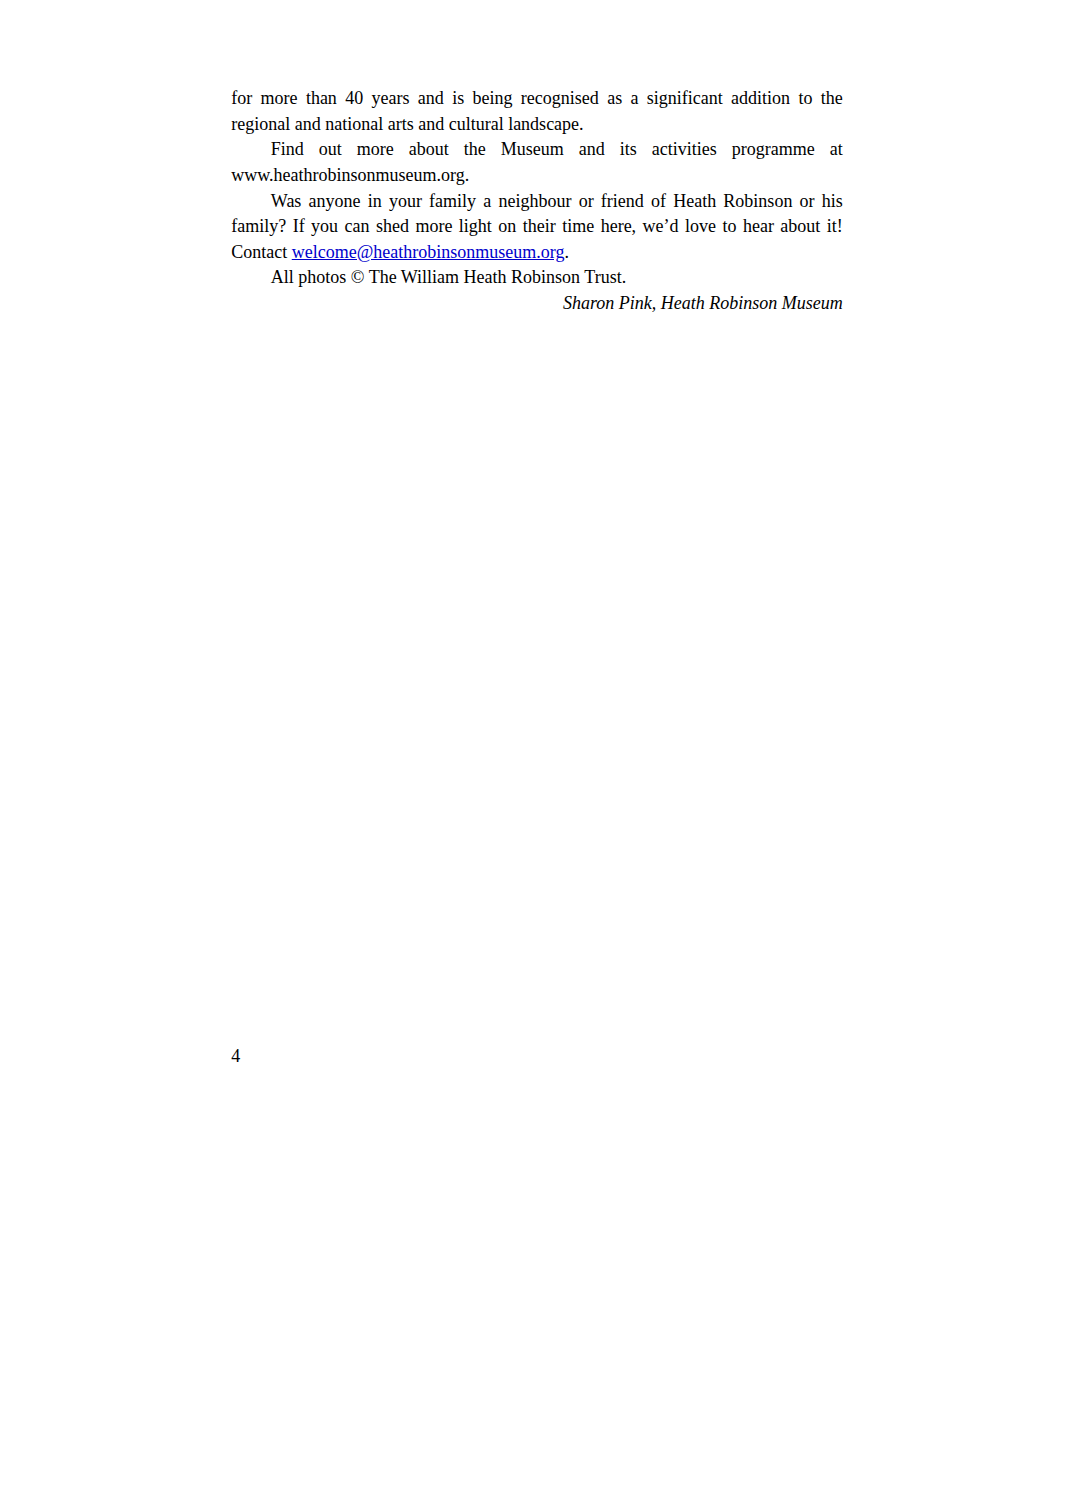for more than 40 years and is being recognised as a significant addition to the regional and national arts and cultural landscape.
Find out more about the Museum and its activities programme at www.heathrobinsonmuseum.org.
Was anyone in your family a neighbour or friend of Heath Robinson or his family? If you can shed more light on their time here, we’d love to hear about it! Contact welcome@heathrobinsonmuseum.org.
All photos © The William Heath Robinson Trust.
Sharon Pink, Heath Robinson Museum
4